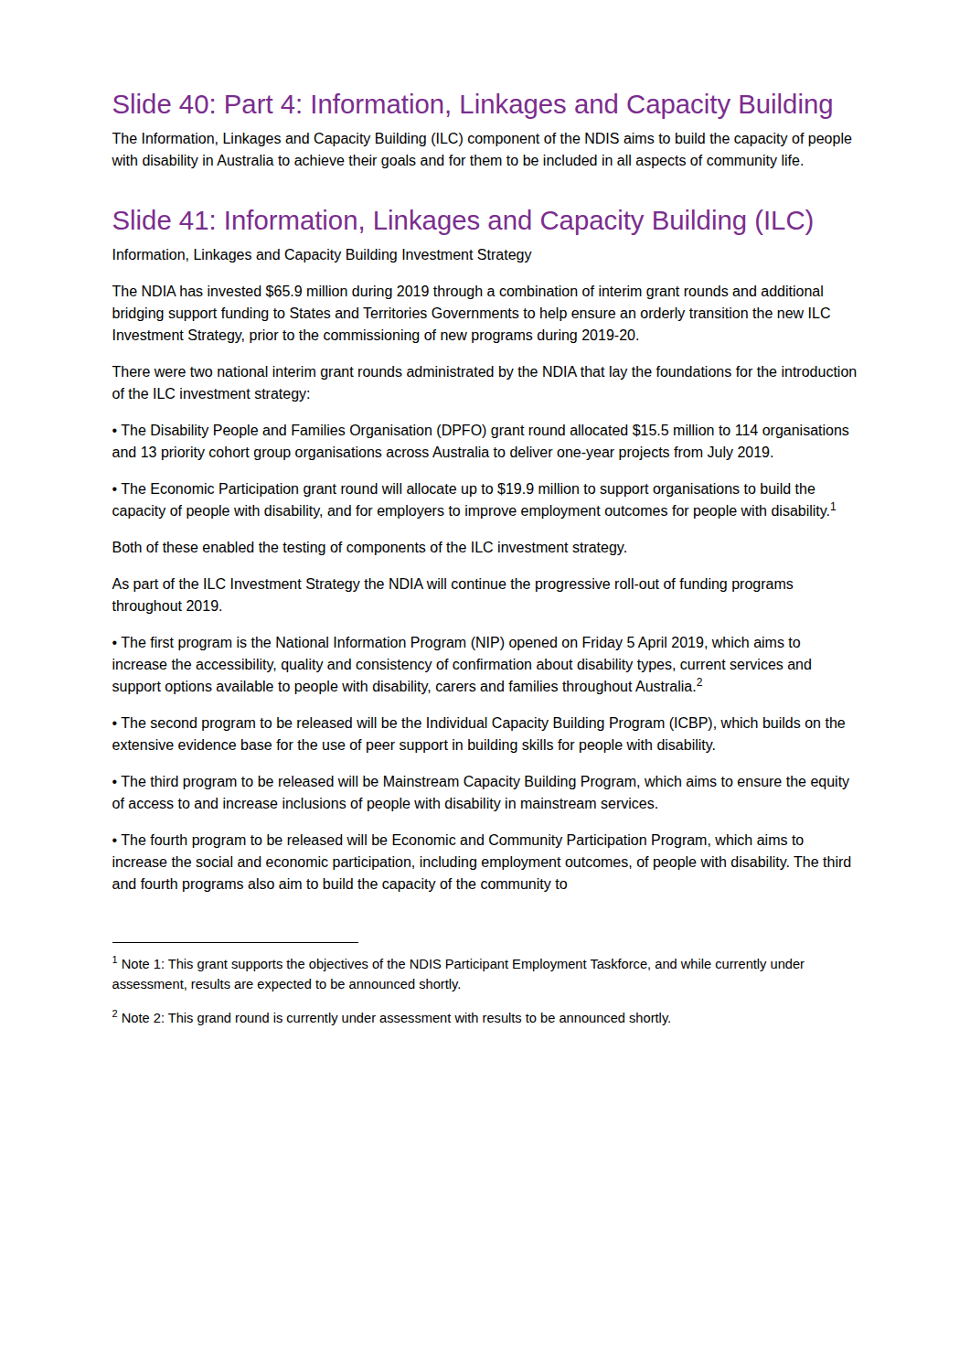Slide 40: Part 4: Information, Linkages and Capacity Building
The Information, Linkages and Capacity Building (ILC) component of the NDIS aims to build the capacity of people with disability in Australia to achieve their goals and for them to be included in all aspects of community life.
Slide 41: Information, Linkages and Capacity Building (ILC)
Information, Linkages and Capacity Building Investment Strategy
The NDIA has invested $65.9 million during 2019 through a combination of interim grant rounds and additional bridging support funding to States and Territories Governments to help ensure an orderly transition the new ILC Investment Strategy, prior to the commissioning of new programs during 2019-20.
There were two national interim grant rounds administrated by the NDIA that lay the foundations for the introduction of the ILC investment strategy:
• The Disability People and Families Organisation (DPFO) grant round allocated $15.5 million to 114 organisations and 13 priority cohort group organisations across Australia to deliver one-year projects from July 2019.
• The Economic Participation grant round will allocate up to $19.9 million to support organisations to build the capacity of people with disability, and for employers to improve employment outcomes for people with disability.1
Both of these enabled the testing of components of the ILC investment strategy.
As part of the ILC Investment Strategy the NDIA will continue the progressive roll-out of funding programs throughout 2019.
• The first program is the National Information Program (NIP) opened on Friday 5 April 2019, which aims to increase the accessibility, quality and consistency of confirmation about disability types, current services and support options available to people with disability, carers and families throughout Australia.2
• The second program to be released will be the Individual Capacity Building Program (ICBP), which builds on the extensive evidence base for the use of peer support in building skills for people with disability.
• The third program to be released will be Mainstream Capacity Building Program, which aims to ensure the equity of access to and increase inclusions of people with disability in mainstream services.
• The fourth program to be released will be Economic and Community Participation Program, which aims to increase the social and economic participation, including employment outcomes, of people with disability. The third and fourth programs also aim to build the capacity of the community to
1 Note 1: This grant supports the objectives of the NDIS Participant Employment Taskforce, and while currently under assessment, results are expected to be announced shortly.
2 Note 2: This grand round is currently under assessment with results to be announced shortly.